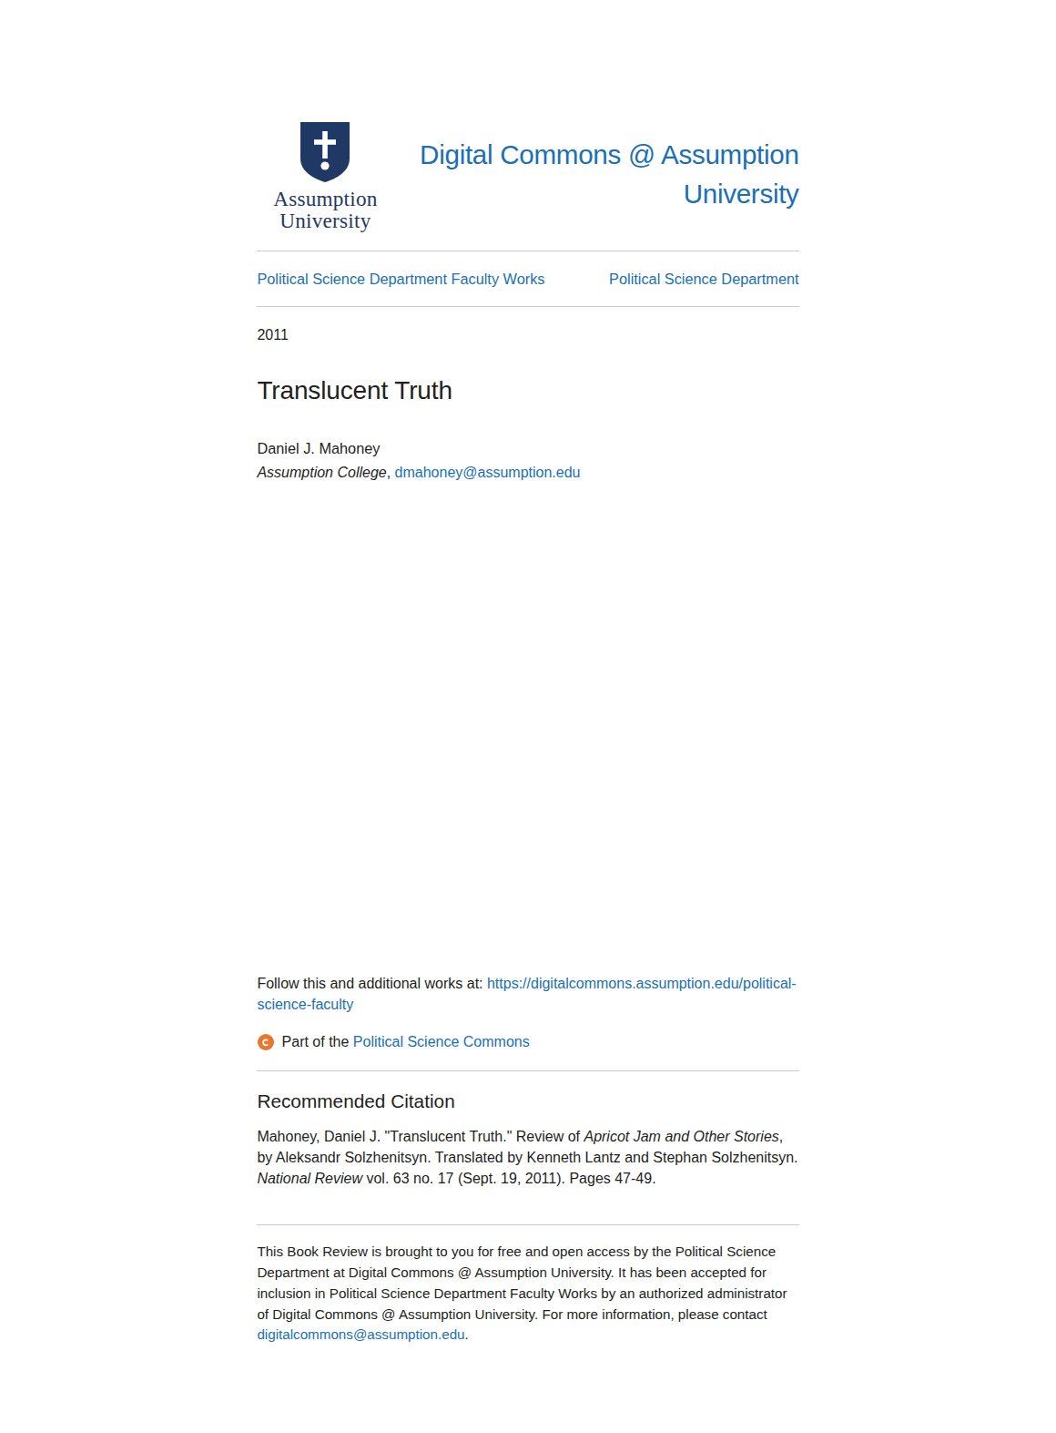Assumption University
Digital Commons @ Assumption University
Political Science Department Faculty Works
Political Science Department
2011
Translucent Truth
Daniel J. Mahoney
Assumption College, dmahoney@assumption.edu
Follow this and additional works at: https://digitalcommons.assumption.edu/political-science-faculty
Part of the Political Science Commons
Recommended Citation
Mahoney, Daniel J. "Translucent Truth." Review of Apricot Jam and Other Stories, by Aleksandr Solzhenitsyn. Translated by Kenneth Lantz and Stephan Solzhenitsyn. National Review vol. 63 no. 17 (Sept. 19, 2011). Pages 47-49.
This Book Review is brought to you for free and open access by the Political Science Department at Digital Commons @ Assumption University. It has been accepted for inclusion in Political Science Department Faculty Works by an authorized administrator of Digital Commons @ Assumption University. For more information, please contact digitalcommons@assumption.edu.